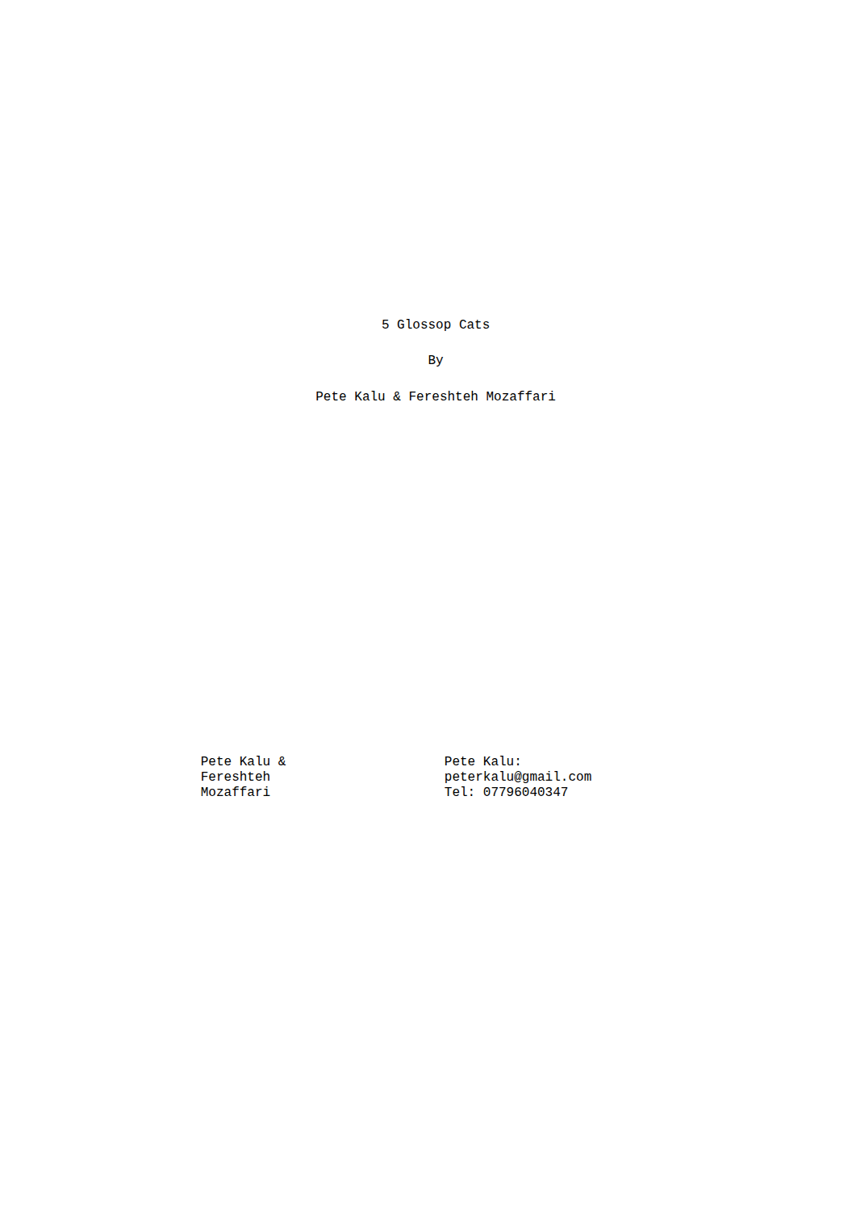5 Glossop Cats
By
Pete Kalu & Fereshteh Mozaffari
Pete Kalu & Fereshteh Mozaffari
Pete Kalu: peterkalu@gmail.com Tel: 07796040347